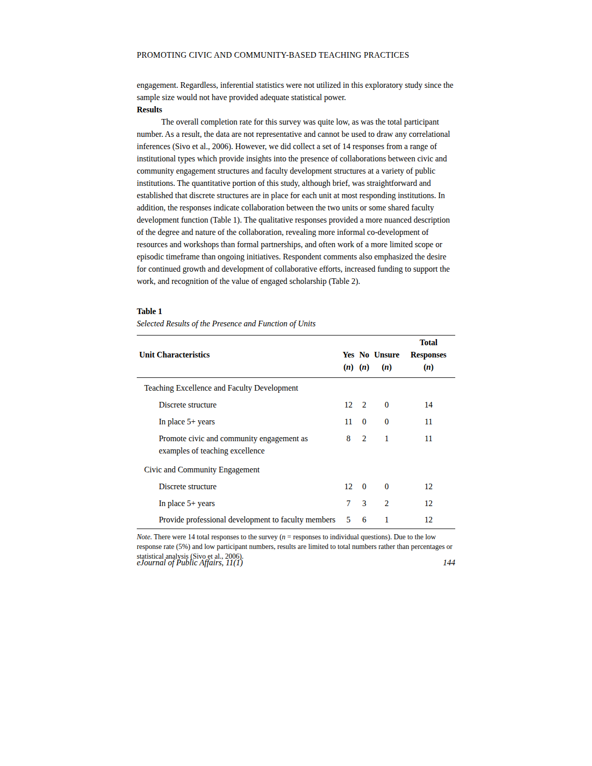PROMOTING CIVIC AND COMMUNITY-BASED TEACHING PRACTICES
engagement. Regardless, inferential statistics were not utilized in this exploratory study since the sample size would not have provided adequate statistical power.
Results
The overall completion rate for this survey was quite low, as was the total participant number. As a result, the data are not representative and cannot be used to draw any correlational inferences (Sivo et al., 2006). However, we did collect a set of 14 responses from a range of institutional types which provide insights into the presence of collaborations between civic and community engagement structures and faculty development structures at a variety of public institutions. The quantitative portion of this study, although brief, was straightforward and established that discrete structures are in place for each unit at most responding institutions. In addition, the responses indicate collaboration between the two units or some shared faculty development function (Table 1). The qualitative responses provided a more nuanced description of the degree and nature of the collaboration, revealing more informal co-development of resources and workshops than formal partnerships, and often work of a more limited scope or episodic timeframe than ongoing initiatives. Respondent comments also emphasized the desire for continued growth and development of collaborative efforts, increased funding to support the work, and recognition of the value of engaged scholarship (Table 2).
Table 1
Selected Results of the Presence and Function of Units
| Unit Characteristics | Yes ( n ) | No ( n ) | Unsure ( n ) | Total Responses ( n ) |
| --- | --- | --- | --- | --- |
| Teaching Excellence and Faculty Development | | | | |
| Discrete structure | 12 | 2 | 0 | 14 |
| In place 5+ years | 11 | 0 | 0 | 11 |
| Promote civic and community engagement as examples of teaching excellence | 8 | 2 | 1 | 11 |
| Civic and Community Engagement | | | | |
| Discrete structure | 12 | 0 | 0 | 12 |
| In place 5+ years | 7 | 3 | 2 | 12 |
| Provide professional development to faculty members | 5 | 6 | 1 | 12 |
Note. There were 14 total responses to the survey (n = responses to individual questions). Due to the low response rate (5%) and low participant numbers, results are limited to total numbers rather than percentages or statistical analysis (Sivo et al., 2006).
eJournal of Public Affairs, 11(1) 144